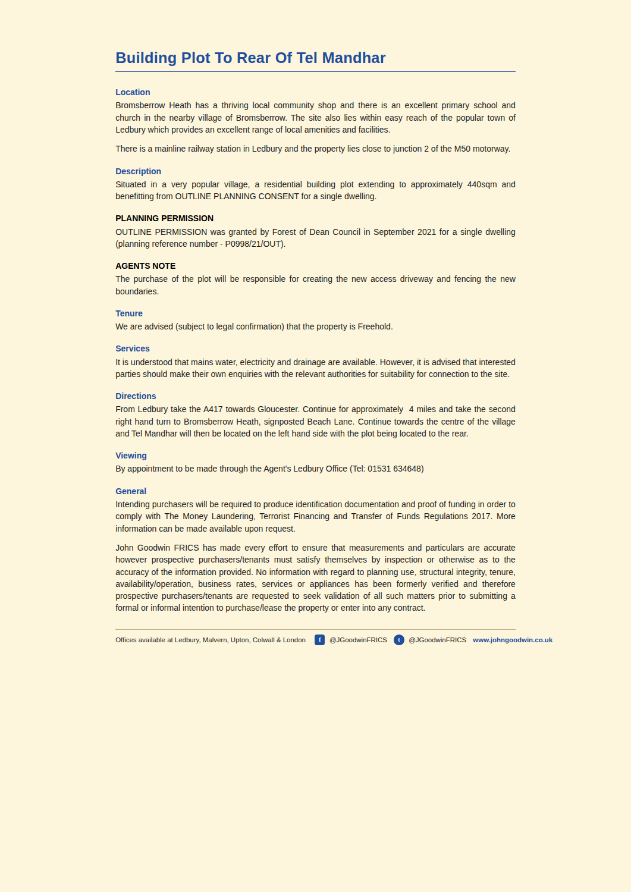Building Plot To Rear Of Tel Mandhar
Location
Bromsberrow Heath has a thriving local community shop and there is an excellent primary school and church in the nearby village of Bromsberrow. The site also lies within easy reach of the popular town of Ledbury which provides an excellent range of local amenities and facilities.
There is a mainline railway station in Ledbury and the property lies close to junction 2 of the M50 motorway.
Description
Situated in a very popular village, a residential building plot extending to approximately 440sqm and benefitting from OUTLINE PLANNING CONSENT for a single dwelling.
PLANNING PERMISSION
OUTLINE PERMISSION was granted by Forest of Dean Council in September 2021 for a single dwelling (planning reference number - P0998/21/OUT).
AGENTS NOTE
The purchase of the plot will be responsible for creating the new access driveway and fencing the new boundaries.
Tenure
We are advised (subject to legal confirmation) that the property is Freehold.
Services
It is understood that mains water, electricity and drainage are available. However, it is advised that interested parties should make their own enquiries with the relevant authorities for suitability for connection to the site.
Directions
From Ledbury take the A417 towards Gloucester. Continue for approximately 4 miles and take the second right hand turn to Bromsberrow Heath, signposted Beach Lane. Continue towards the centre of the village and Tel Mandhar will then be located on the left hand side with the plot being located to the rear.
Viewing
By appointment to be made through the Agent's Ledbury Office (Tel: 01531 634648)
General
Intending purchasers will be required to produce identification documentation and proof of funding in order to comply with The Money Laundering, Terrorist Financing and Transfer of Funds Regulations 2017. More information can be made available upon request.
John Goodwin FRICS has made every effort to ensure that measurements and particulars are accurate however prospective purchasers/tenants must satisfy themselves by inspection or otherwise as to the accuracy of the information provided. No information with regard to planning use, structural integrity, tenure, availability/operation, business rates, services or appliances has been formerly verified and therefore prospective purchasers/tenants are requested to seek validation of all such matters prior to submitting a formal or informal intention to purchase/lease the property or enter into any contract.
Offices available at Ledbury, Malvern, Upton, Colwall & London
f@JGoodwinFRICS t@JGoodwinFRICS www.johngoodwin.co.uk